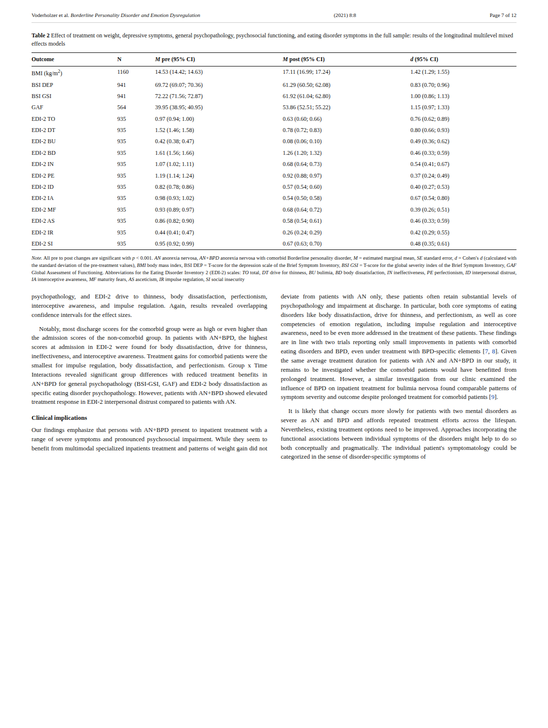Voderholzer et al. Borderline Personality Disorder and Emotion Dysregulation
(2021) 8:8
Page 7 of 12
Table 2 Effect of treatment on weight, depressive symptoms, general psychopathology, psychosocial functioning, and eating disorder symptoms in the full sample: results of the longitudinal multilevel mixed effects models
| Outcome | N | M pre (95% CI) | M post (95% CI) | d (95% CI) |
| --- | --- | --- | --- | --- |
| BMI (kg/m 2 ) | 1160 | 14.53 (14.42; 14.63) | 17.11 (16.99; 17.24) | 1.42 (1.29; 1.55) |
| BSI DEP | 941 | 69.72 (69.07; 70.36) | 61.29 (60.50; 62.08) | 0.83 (0.70; 0.96) |
| BSI GSI | 941 | 72.22 (71.56; 72.87) | 61.92 (61.04; 62.80) | 1.00 (0.86; 1.13) |
| GAF | 564 | 39.95 (38.95; 40.95) | 53.86 (52.51; 55.22) | 1.15 (0.97; 1.33) |
| EDI-2 TO | 935 | 0.97 (0.94; 1.00) | 0.63 (0.60; 0.66) | 0.76 (0.62; 0.89) |
| EDI-2 DT | 935 | 1.52 (1.46; 1.58) | 0.78 (0.72; 0.83) | 0.80 (0.66; 0.93) |
| EDI-2 BU | 935 | 0.42 (0.38; 0.47) | 0.08 (0.06; 0.10) | 0.49 (0.36; 0.62) |
| EDI-2 BD | 935 | 1.61 (1.56; 1.66) | 1.26 (1.20; 1.32) | 0.46 (0.33; 0.59) |
| EDI-2 IN | 935 | 1.07 (1.02; 1.11) | 0.68 (0.64; 0.73) | 0.54 (0.41; 0.67) |
| EDI-2 PE | 935 | 1.19 (1.14; 1.24) | 0.92 (0.88; 0.97) | 0.37 (0.24; 0.49) |
| EDI-2 ID | 935 | 0.82 (0.78; 0.86) | 0.57 (0.54; 0.60) | 0.40 (0.27; 0.53) |
| EDI-2 IA | 935 | 0.98 (0.93; 1.02) | 0.54 (0.50; 0.58) | 0.67 (0.54; 0.80) |
| EDI-2 MF | 935 | 0.93 (0.89; 0.97) | 0.68 (0.64; 0.72) | 0.39 (0.26; 0.51) |
| EDI-2 AS | 935 | 0.86 (0.82; 0.90) | 0.58 (0.54; 0.61) | 0.46 (0.33; 0.59) |
| EDI-2 IR | 935 | 0.44 (0.41; 0.47) | 0.26 (0.24; 0.29) | 0.42 (0.29; 0.55) |
| EDI-2 SI | 935 | 0.95 (0.92; 0.99) | 0.67 (0.63; 0.70) | 0.48 (0.35; 0.61) |
Note. All pre to post changes are significant with p < 0.001. AN anorexia nervosa, AN+BPD anorexia nervosa with comorbid Borderline personality disorder, M = estimated marginal mean, SE standard error, d = Cohen's d (calculated with the standard deviation of the pre-treatment values), BMI body mass index, BSI DEP = T-score for the depression scale of the Brief Symptom Inventory, BSI GSI = T-score for the global severity index of the Brief Symptom Inventory, GAF Global Assessment of Functioning. Abbreviations for the Eating Disorder Inventory 2 (EDI-2) scales: TO total, DT drive for thinness, BU bulimia, BD body dissatisfaction, IN ineffectiveness, PE perfectionism, ID interpersonal distrust, IA interoceptive awareness, MF maturity fears, AS asceticism, IR impulse regulation, SI social insecurity
psychopathology, and EDI-2 drive to thinness, body dissatisfaction, perfectionism, interoceptive awareness, and impulse regulation. Again, results revealed overlapping confidence intervals for the effect sizes.
Notably, most discharge scores for the comorbid group were as high or even higher than the admission scores of the non-comorbid group. In patients with AN+BPD, the highest scores at admission in EDI-2 were found for body dissatisfaction, drive for thinness, ineffectiveness, and interoceptive awareness. Treatment gains for comorbid patients were the smallest for impulse regulation, body dissatisfaction, and perfectionism. Group x Time Interactions revealed significant group differences with reduced treatment benefits in AN+BPD for general psychopathology (BSI-GSI, GAF) and EDI-2 body dissatisfaction as specific eating disorder psychopathology. However, patients with AN+BPD showed elevated treatment response in EDI-2 interpersonal distrust compared to patients with AN.
Clinical implications
Our findings emphasize that persons with AN+BPD present to inpatient treatment with a range of severe symptoms and pronounced psychosocial impairment. While they seem to benefit from multimodal specialized inpatients treatment and patterns of weight gain did not deviate from patients with AN only, these patients often retain substantial levels of psychopathology and impairment at discharge. In particular, both core symptoms of eating disorders like body dissatisfaction, drive for thinness, and perfectionism, as well as core competencies of emotion regulation, including impulse regulation and interoceptive awareness, need to be even more addressed in the treatment of these patients. These findings are in line with two trials reporting only small improvements in patients with comorbid eating disorders and BPD, even under treatment with BPD-specific elements [7, 8]. Given the same average treatment duration for patients with AN and AN+BPD in our study, it remains to be investigated whether the comorbid patients would have benefitted from prolonged treatment. However, a similar investigation from our clinic examined the influence of BPD on inpatient treatment for bulimia nervosa found comparable patterns of symptom severity and outcome despite prolonged treatment for comorbid patients [9].
It is likely that change occurs more slowly for patients with two mental disorders as severe as AN and BPD and affords repeated treatment efforts across the lifespan. Nevertheless, existing treatment options need to be improved. Approaches incorporating the functional associations between individual symptoms of the disorders might help to do so both conceptually and pragmatically. The individual patient's symptomatology could be categorized in the sense of disorder-specific symptoms of